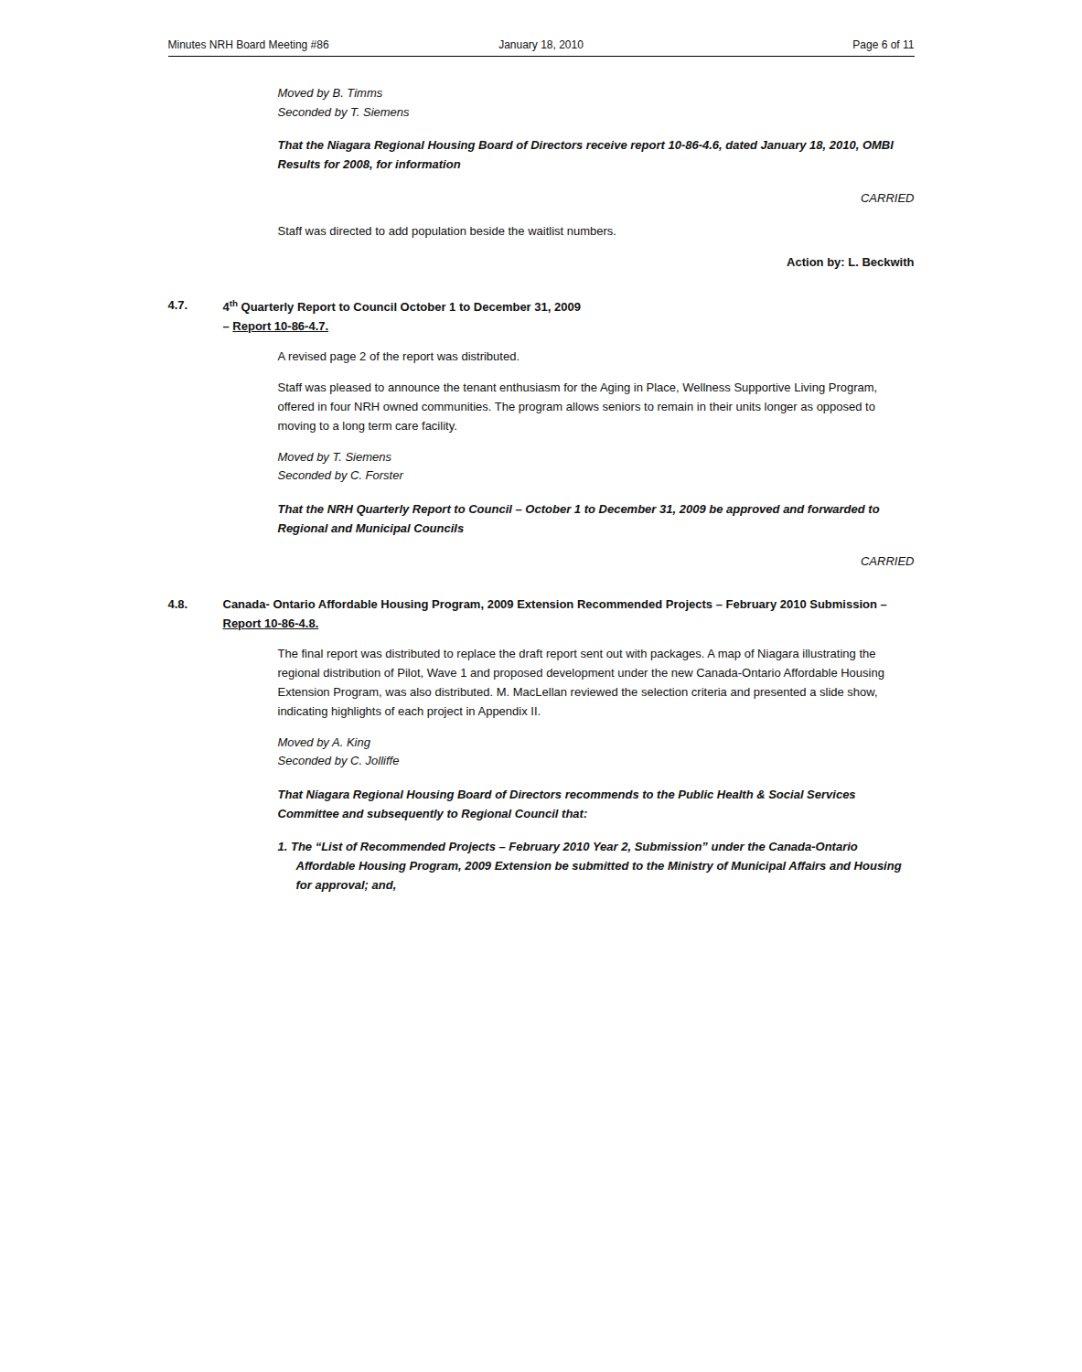Minutes NRH Board Meeting #86
January 18, 2010
Page 6 of 11
Moved by B. Timms
Seconded by T. Siemens
That the Niagara Regional Housing Board of Directors receive report 10-86-4.6, dated January 18, 2010, OMBI Results for 2008, for information
CARRIED
Staff was directed to add population beside the waitlist numbers.
Action by: L. Beckwith
4.7.
4th Quarterly Report to Council October 1 to December 31, 2009
– Report 10-86-4.7.
A revised page 2 of the report was distributed.
Staff was pleased to announce the tenant enthusiasm for the Aging in Place, Wellness Supportive Living Program, offered in four NRH owned communities. The program allows seniors to remain in their units longer as opposed to moving to a long term care facility.
Moved by T. Siemens
Seconded by C. Forster
That the NRH Quarterly Report to Council – October 1 to December 31, 2009 be approved and forwarded to Regional and Municipal Councils
CARRIED
4.8.
Canada- Ontario Affordable Housing Program, 2009 Extension Recommended Projects – February 2010 Submission – Report 10-86-4.8.
The final report was distributed to replace the draft report sent out with packages. A map of Niagara illustrating the regional distribution of Pilot, Wave 1 and proposed development under the new Canada-Ontario Affordable Housing Extension Program, was also distributed. M. MacLellan reviewed the selection criteria and presented a slide show, indicating highlights of each project in Appendix II.
Moved by A. King
Seconded by C. Jolliffe
That Niagara Regional Housing Board of Directors recommends to the Public Health & Social Services Committee and subsequently to Regional Council that:
1. The “List of Recommended Projects – February 2010 Year 2, Submission” under the Canada-Ontario Affordable Housing Program, 2009 Extension be submitted to the Ministry of Municipal Affairs and Housing for approval; and,